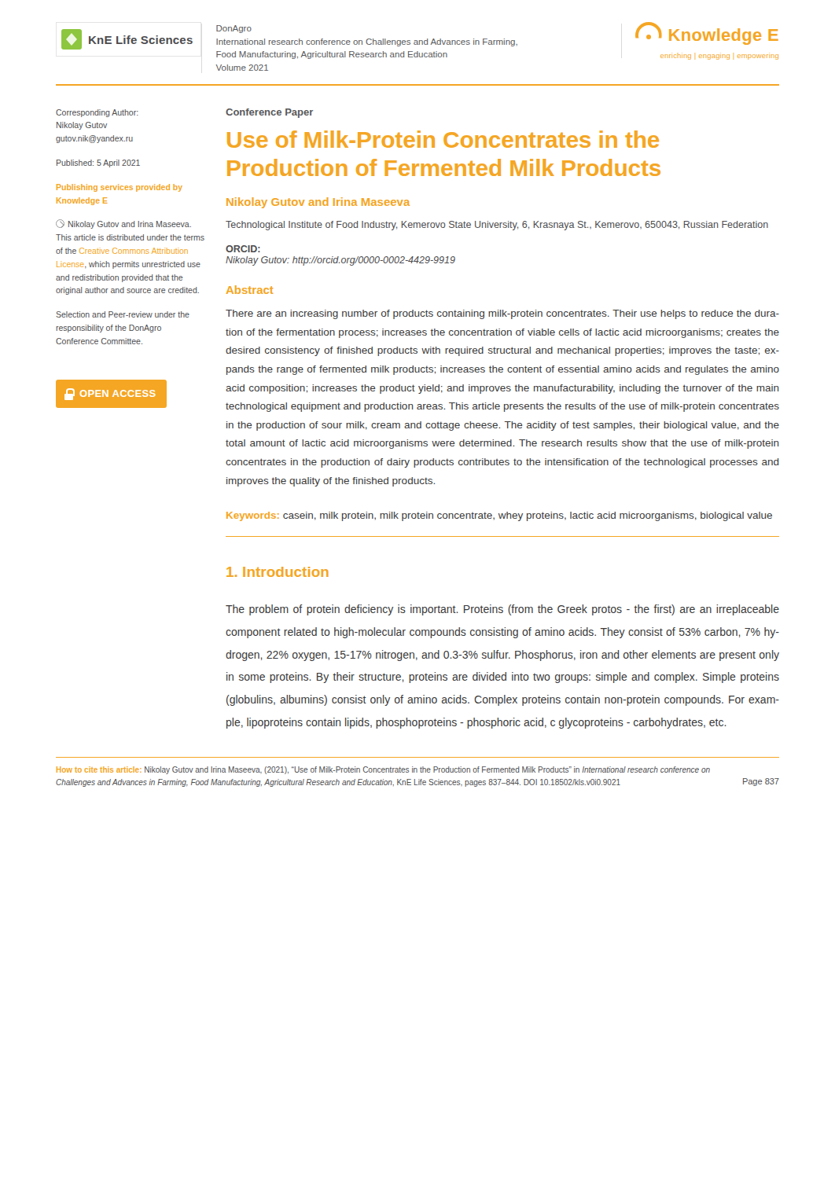KnE Life Sciences
DonAgro
International research conference on Challenges and Advances in Farming,
Food Manufacturing, Agricultural Research and Education
Volume 2021
Knowledge E
enriching | engaging | empowering
Corresponding Author:
Nikolay Gutov
gutov.nik@yandex.ru
Published: 5 April 2021
Publishing services provided by
Knowledge E
Nikolay Gutov and Irina Maseeva. This article is distributed under the terms of the Creative Commons Attribution License, which permits unrestricted use and redistribution provided that the original author and source are credited.
Selection and Peer-review under the responsibility of the DonAgro Conference Committee.
OPEN ACCESS
Conference Paper
Use of Milk-Protein Concentrates in the Production of Fermented Milk Products
Nikolay Gutov and Irina Maseeva
Technological Institute of Food Industry, Kemerovo State University, 6, Krasnaya St., Kemerovo, 650043, Russian Federation
ORCID:
Nikolay Gutov: http://orcid.org/0000-0002-4429-9919
Abstract
There are an increasing number of products containing milk-protein concentrates. Their use helps to reduce the duration of the fermentation process; increases the concentration of viable cells of lactic acid microorganisms; creates the desired consistency of finished products with required structural and mechanical properties; improves the taste; expands the range of fermented milk products; increases the content of essential amino acids and regulates the amino acid composition; increases the product yield; and improves the manufacturability, including the turnover of the main technological equipment and production areas. This article presents the results of the use of milk-protein concentrates in the production of sour milk, cream and cottage cheese. The acidity of test samples, their biological value, and the total amount of lactic acid microorganisms were determined. The research results show that the use of milk-protein concentrates in the production of dairy products contributes to the intensification of the technological processes and improves the quality of the finished products.
Keywords: casein, milk protein, milk protein concentrate, whey proteins, lactic acid microorganisms, biological value
1. Introduction
The problem of protein deficiency is important. Proteins (from the Greek protos - the first) are an irreplaceable component related to high-molecular compounds consisting of amino acids. They consist of 53% carbon, 7% hydrogen, 22% oxygen, 15-17% nitrogen, and 0.3-3% sulfur. Phosphorus, iron and other elements are present only in some proteins. By their structure, proteins are divided into two groups: simple and complex. Simple proteins (globulins, albumins) consist only of amino acids. Complex proteins contain non-protein compounds. For example, lipoproteins contain lipids, phosphoproteins - phosphoric acid, c glycoproteins - carbohydrates, etc.
How to cite this article: Nikolay Gutov and Irina Maseeva, (2021), “Use of Milk-Protein Concentrates in the Production of Fermented Milk Products” in International research conference on Challenges and Advances in Farming, Food Manufacturing, Agricultural Research and Education, KnE Life Sciences, pages 837–844. DOI 10.18502/kls.v0i0.9021
Page 837